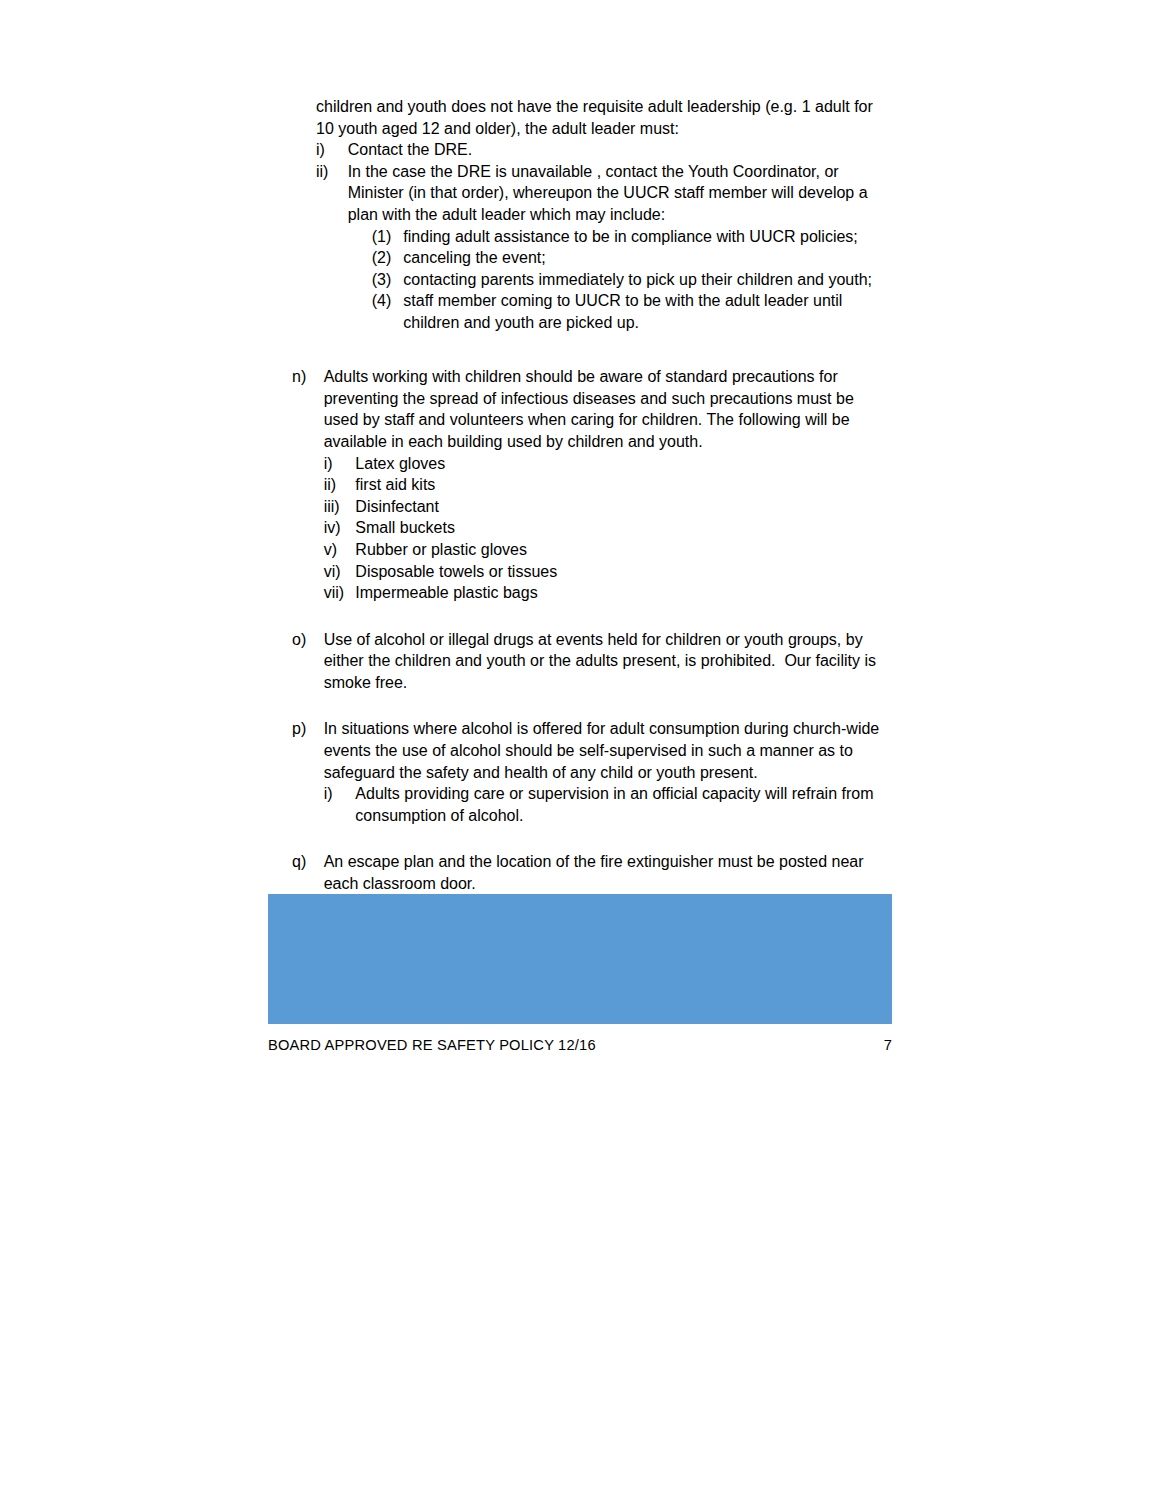children and youth does not have the requisite adult leadership (e.g. 1 adult for 10 youth aged 12 and older), the adult leader must:
i)
Contact the DRE.
ii)
In the case the DRE is unavailable , contact the Youth Coordinator, or Minister (in that order), whereupon the UUCR staff member will develop a plan with the adult leader which may include:
(1)
finding adult assistance to be in compliance with UUCR policies;
(2)
canceling the event;
(3)
contacting parents immediately to pick up their children and youth;
(4)
staff member coming to UUCR to be with the adult leader until children and youth are picked up.
n)
Adults working with children should be aware of standard precautions for preventing the spread of infectious diseases and such precautions must be used by staff and volunteers when caring for children. The following will be available in each building used by children and youth.
i)
Latex gloves
ii)
first aid kits
iii)
Disinfectant
iv)
Small buckets
v)
Rubber or plastic gloves
vi)
Disposable towels or tissues
vii)
Impermeable plastic bags
o)
Use of alcohol or illegal drugs at events held for children or youth groups, by either the children and youth or the adults present, is prohibited. Our facility is smoke free.
p)
In situations where alcohol is offered for adult consumption during church-wide events the use of alcohol should be self-supervised in such a manner as to safeguard the safety and health of any child or youth present.
i)
Adults providing care or supervision in an official capacity will refrain from consumption of alcohol.
q)
An escape plan and the location of the fire extinguisher must be posted near each classroom door.
BOARD APPROVED RE SAFETY POLICY 12/16
7